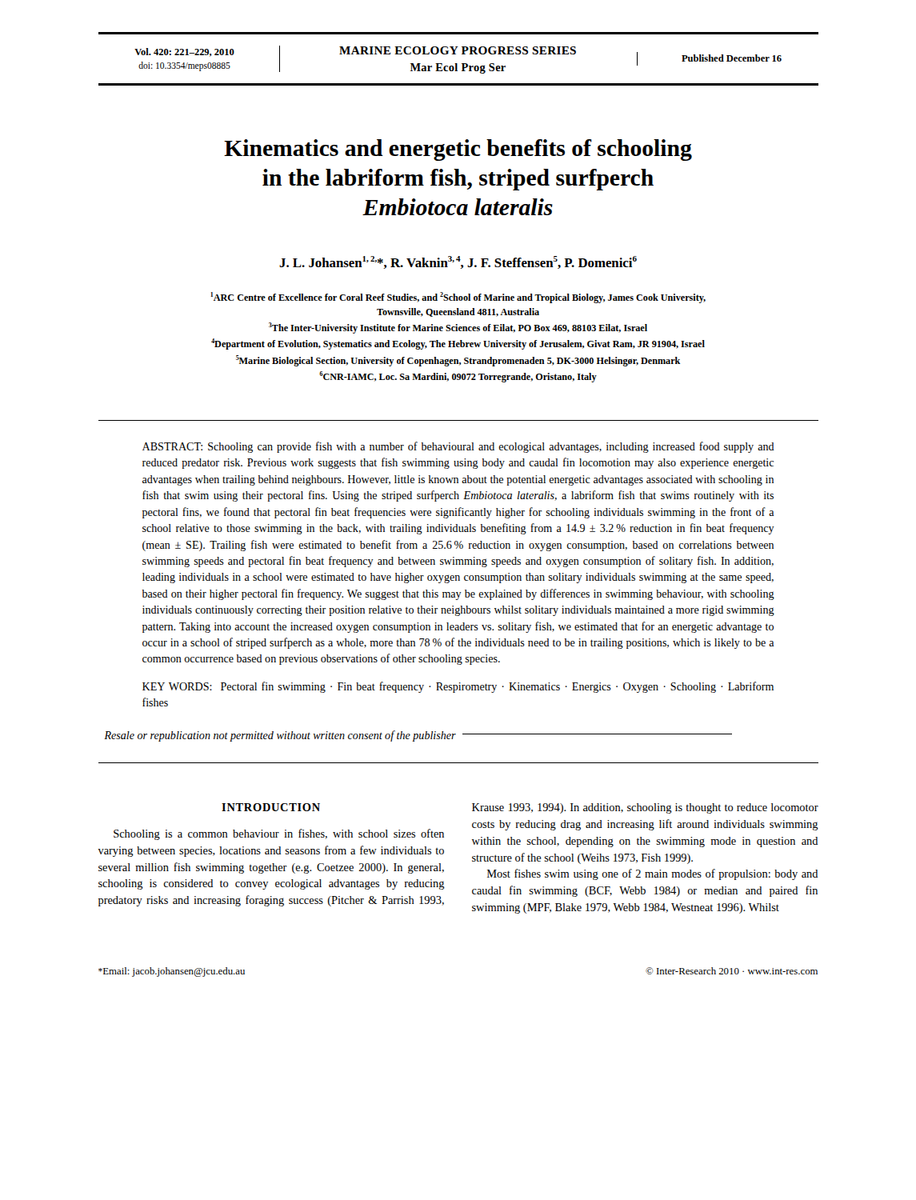Vol. 420: 221–229, 2010
doi: 10.3354/meps08885
MARINE ECOLOGY PROGRESS SERIES
Mar Ecol Prog Ser
Published December 16
Kinematics and energetic benefits of schooling
in the labriform fish, striped surfperch
Embiotoca lateralis
J. L. Johansen1, 2,*, R. Vaknin3, 4, J. F. Steffensen5, P. Domenici6
1ARC Centre of Excellence for Coral Reef Studies, and 2School of Marine and Tropical Biology, James Cook University,
Townsville, Queensland 4811, Australia
3The Inter-University Institute for Marine Sciences of Eilat, PO Box 469, 88103 Eilat, Israel
4Department of Evolution, Systematics and Ecology, The Hebrew University of Jerusalem, Givat Ram, JR 91904, Israel
5Marine Biological Section, University of Copenhagen, Strandpromenaden 5, DK-3000 Helsingør, Denmark
6CNR-IAMC, Loc. Sa Mardini, 09072 Torregrande, Oristano, Italy
ABSTRACT: Schooling can provide fish with a number of behavioural and ecological advantages, including increased food supply and reduced predator risk. Previous work suggests that fish swimming using body and caudal fin locomotion may also experience energetic advantages when trailing behind neighbours. However, little is known about the potential energetic advantages associated with schooling in fish that swim using their pectoral fins. Using the striped surfperch Embiotoca lateralis, a labriform fish that swims routinely with its pectoral fins, we found that pectoral fin beat frequencies were significantly higher for schooling individuals swimming in the front of a school relative to those swimming in the back, with trailing individuals benefiting from a 14.9 ± 3.2 % reduction in fin beat frequency (mean ± SE). Trailing fish were estimated to benefit from a 25.6 % reduction in oxygen consumption, based on correlations between swimming speeds and pectoral fin beat frequency and between swimming speeds and oxygen consumption of solitary fish. In addition, leading individuals in a school were estimated to have higher oxygen consumption than solitary individuals swimming at the same speed, based on their higher pectoral fin frequency. We suggest that this may be explained by differences in swimming behaviour, with schooling individuals continuously correcting their position relative to their neighbours whilst solitary individuals maintained a more rigid swimming pattern. Taking into account the increased oxygen consumption in leaders vs. solitary fish, we estimated that for an energetic advantage to occur in a school of striped surfperch as a whole, more than 78 % of the individuals need to be in trailing positions, which is likely to be a common occurrence based on previous observations of other schooling species.
KEY WORDS: Pectoral fin swimming · Fin beat frequency · Respirometry · Kinematics · Energics · Oxygen · Schooling · Labriform fishes
Resale or republication not permitted without written consent of the publisher
INTRODUCTION
Schooling is a common behaviour in fishes, with school sizes often varying between species, locations and seasons from a few individuals to several million fish swimming together (e.g. Coetzee 2000). In general, schooling is considered to convey ecological advantages by reducing predatory risks and increasing foraging success (Pitcher & Parrish 1993, Krause 1993, 1994). In addition, schooling is thought to reduce locomotor costs by reducing drag and increasing lift around individuals swimming within the school, depending on the swimming mode in question and structure of the school (Weihs 1973, Fish 1999).
Most fishes swim using one of 2 main modes of propulsion: body and caudal fin swimming (BCF, Webb 1984) or median and paired fin swimming (MPF, Blake 1979, Webb 1984, Westneat 1996). Whilst
Email: jacob.johansen@jcu.edu.au
© Inter-Research 2010 · www.int-res.com